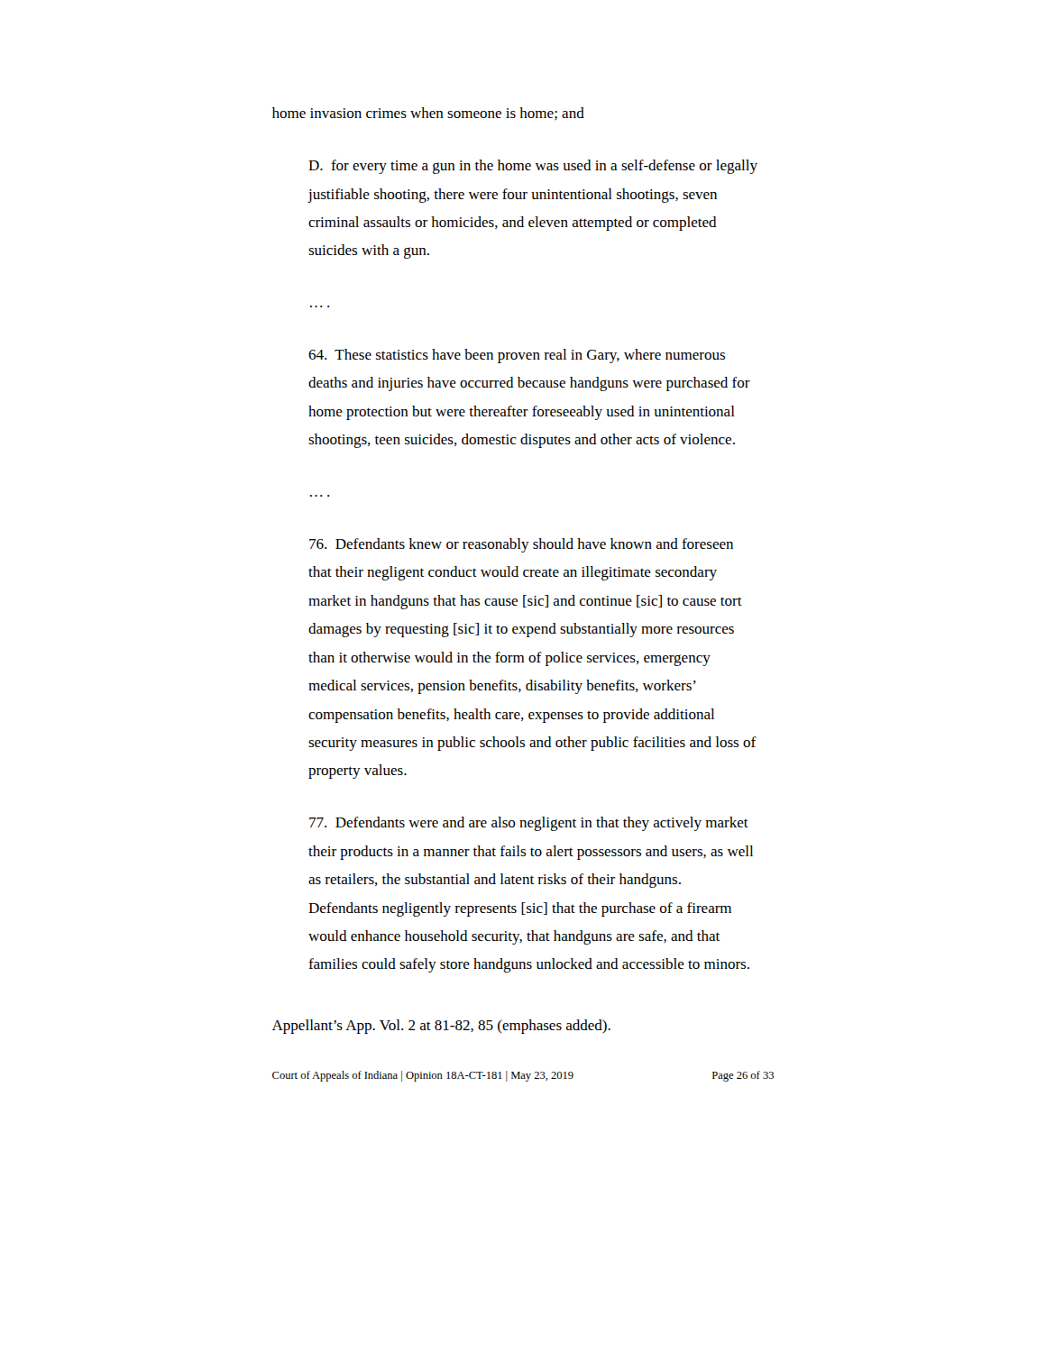home invasion crimes when someone is home; and
D. for every time a gun in the home was used in a self-defense or legally justifiable shooting, there were four unintentional shootings, seven criminal assaults or homicides, and eleven attempted or completed suicides with a gun.
….
64. These statistics have been proven real in Gary, where numerous deaths and injuries have occurred because handguns were purchased for home protection but were thereafter foreseeably used in unintentional shootings, teen suicides, domestic disputes and other acts of violence.
….
76. Defendants knew or reasonably should have known and foreseen that their negligent conduct would create an illegitimate secondary market in handguns that has cause [sic] and continue [sic] to cause tort damages by requesting [sic] it to expend substantially more resources than it otherwise would in the form of police services, emergency medical services, pension benefits, disability benefits, workers’ compensation benefits, health care, expenses to provide additional security measures in public schools and other public facilities and loss of property values.
77. Defendants were and are also negligent in that they actively market their products in a manner that fails to alert possessors and users, as well as retailers, the substantial and latent risks of their handguns. Defendants negligently represents [sic] that the purchase of a firearm would enhance household security, that handguns are safe, and that families could safely store handguns unlocked and accessible to minors.
Appellant’s App. Vol. 2 at 81-82, 85 (emphases added).
Court of Appeals of Indiana | Opinion 18A-CT-181 | May 23, 2019 Page 26 of 33